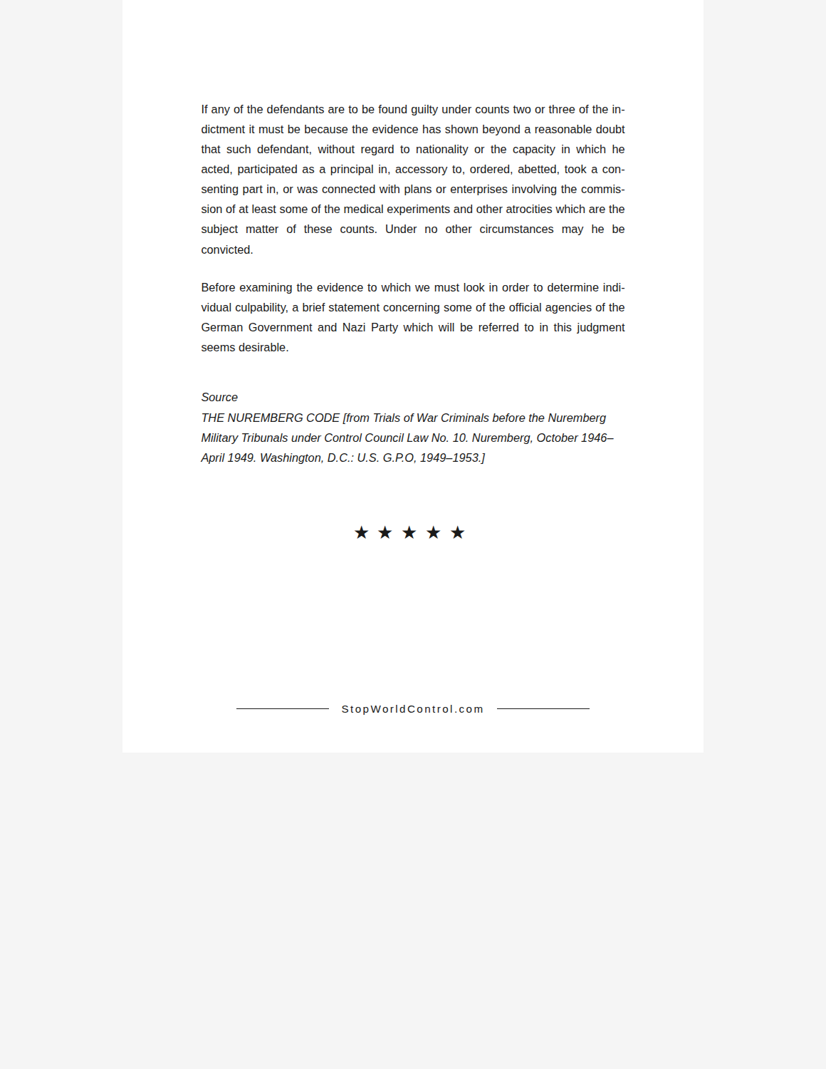If any of the defendants are to be found guilty under counts two or three of the indictment it must be because the evidence has shown beyond a reasonable doubt that such defendant, without regard to nationality or the capacity in which he acted, participated as a principal in, accessory to, ordered, abetted, took a consenting part in, or was connected with plans or enterprises involving the commission of at least some of the medical experiments and other atrocities which are the subject matter of these counts. Under no other circumstances may he be convicted.
Before examining the evidence to which we must look in order to determine individual culpability, a brief statement concerning some of the official agencies of the German Government and Nazi Party which will be referred to in this judgment seems desirable.
Source THE NUREMBERG CODE [from Trials of War Criminals before the Nuremberg Military Tribunals under Control Council Law No. 10. Nuremberg, October 1946–April 1949. Washington, D.C.: U.S. G.P.O, 1949–1953.]
★★★★★
StopWorldControl.com